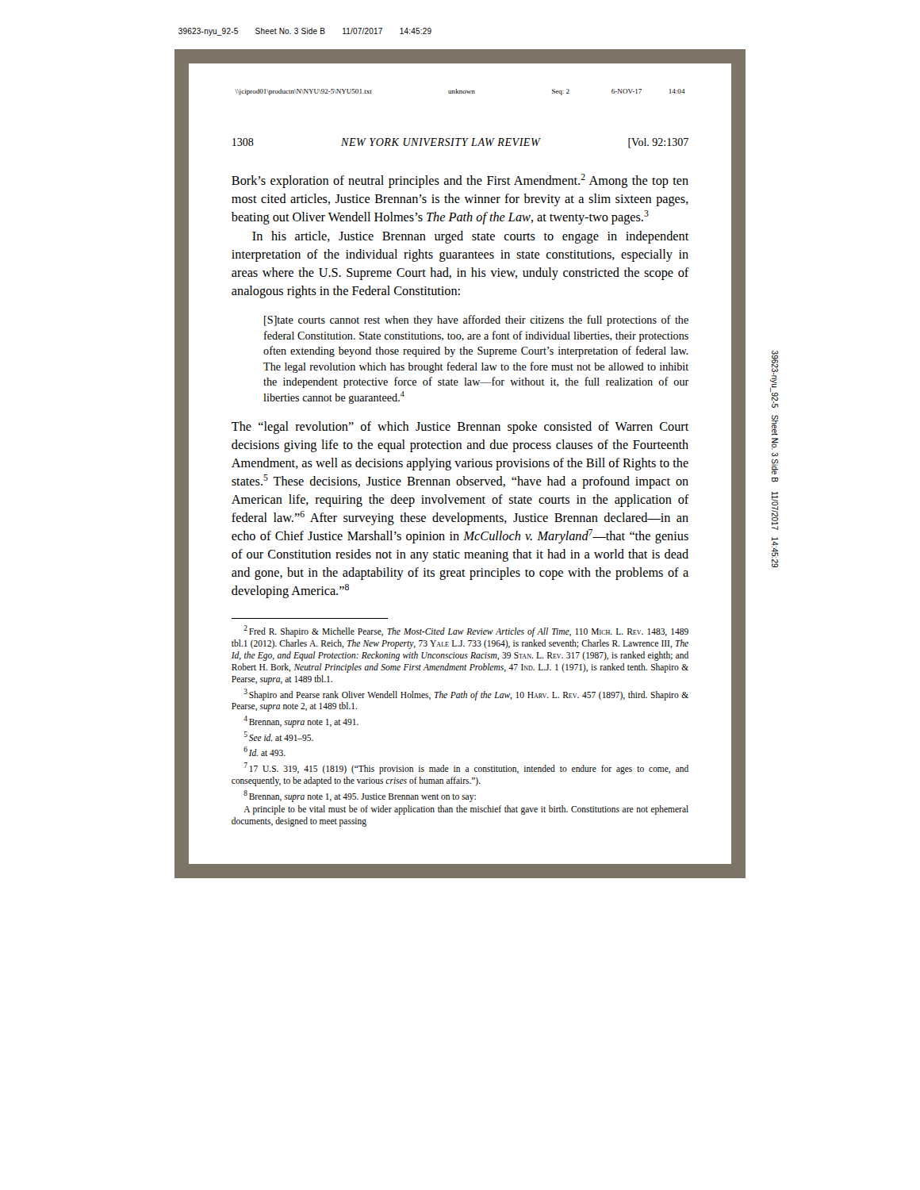39623-nyu_92-5 Sheet No. 3 Side B 11/07/201714:45:29
39623-nyu_92-5 Sheet No. 3 Side B 11/07/2017 14:45:29
\\jciprod01\productn\N\NYU\92-5\NYU501.txt unknown Seq: 2 6-NOV-17 14:04
1308 NEW YORK UNIVERSITY LAW REVIEW [Vol. 92:1307
Bork’s exploration of neutral principles and the First Amendment.2 Among the top ten most cited articles, Justice Brennan’s is the winner for brevity at a slim sixteen pages, beating out Oliver Wendell Holmes’s The Path of the Law, at twenty-two pages.3
In his article, Justice Brennan urged state courts to engage in independent interpretation of the individual rights guarantees in state constitutions, especially in areas where the U.S. Supreme Court had, in his view, unduly constricted the scope of analogous rights in the Federal Constitution:
[S]tate courts cannot rest when they have afforded their citizens the full protections of the federal Constitution. State constitutions, too, are a font of individual liberties, their protections often extending beyond those required by the Supreme Court’s interpretation of federal law. The legal revolution which has brought federal law to the fore must not be allowed to inhibit the independent protective force of state law—for without it, the full realization of our liberties cannot be guaranteed.4
The “legal revolution” of which Justice Brennan spoke consisted of Warren Court decisions giving life to the equal protection and due process clauses of the Fourteenth Amendment, as well as decisions applying various provisions of the Bill of Rights to the states.5 These decisions, Justice Brennan observed, “have had a profound impact on American life, requiring the deep involvement of state courts in the application of federal law.”6 After surveying these developments, Justice Brennan declared—in an echo of Chief Justice Marshall’s opinion in McCulloch v. Maryland7—that “the genius of our Constitution resides not in any static meaning that it had in a world that is dead and gone, but in the adaptability of its great principles to cope with the problems of a developing America.”8
2 Fred R. Shapiro & Michelle Pearse, The Most-Cited Law Review Articles of All Time, 110 Mich. L. Rev. 1483, 1489 tbl.1 (2012). Charles A. Reich, The New Property, 73 Yale L.J. 733 (1964), is ranked seventh; Charles R. Lawrence III, The Id, the Ego, and Equal Protection: Reckoning with Unconscious Racism, 39 Stan. L. Rev. 317 (1987), is ranked eighth; and Robert H. Bork, Neutral Principles and Some First Amendment Problems, 47 Ind. L.J. 1 (1971), is ranked tenth. Shapiro & Pearse, supra, at 1489 tbl.1.
3 Shapiro and Pearse rank Oliver Wendell Holmes, The Path of the Law, 10 Harv. L. Rev. 457 (1897), third. Shapiro & Pearse, supra note 2, at 1489 tbl.1.
4 Brennan, supra note 1, at 491.
5 See id. at 491–95.
6 Id. at 493.
717 U.S. 319, 415 (1819) (“This provision is made in a constitution, intended to endure for ages to come, and consequently, to be adapted to the various crises of human affairs.”).
8 Brennan, supra note 1, at 495. Justice Brennan went on to say:
A principle to be vital must be of wider application than the mischief that gave it birth. Constitutions are not ephemeral documents, designed to meet passing